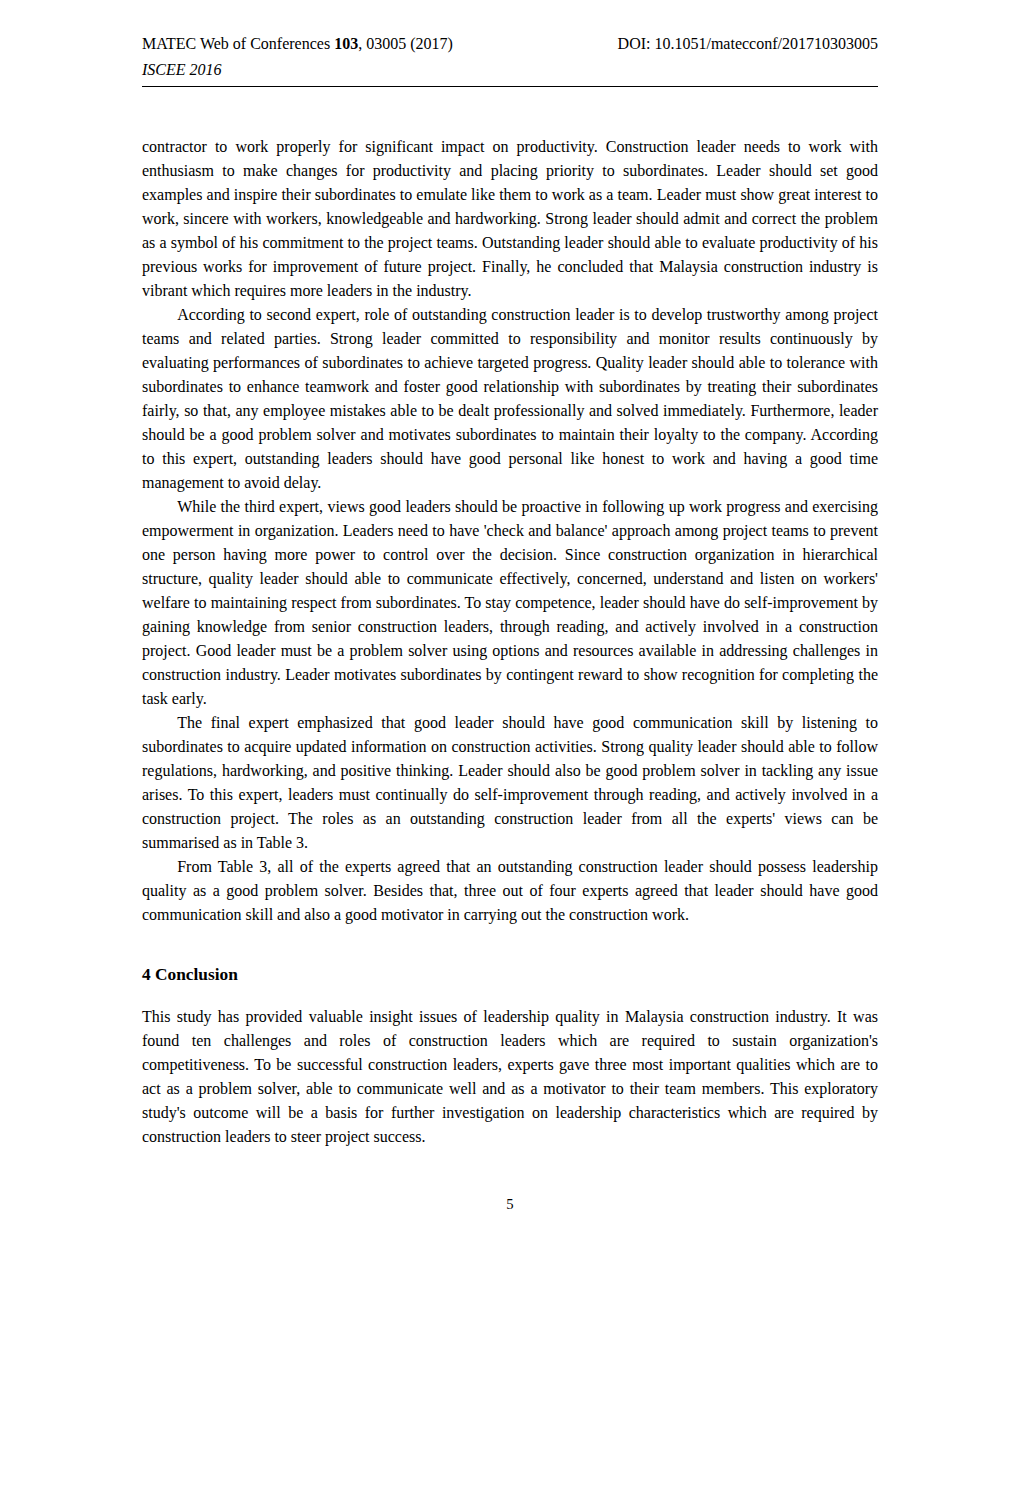MATEC Web of Conferences 103, 03005 (2017) DOI: 10.1051/matecconf/201710303005
ISCEE 2016
contractor to work properly for significant impact on productivity. Construction leader needs to work with enthusiasm to make changes for productivity and placing priority to subordinates. Leader should set good examples and inspire their subordinates to emulate like them to work as a team. Leader must show great interest to work, sincere with workers, knowledgeable and hardworking. Strong leader should admit and correct the problem as a symbol of his commitment to the project teams. Outstanding leader should able to evaluate productivity of his previous works for improvement of future project. Finally, he concluded that Malaysia construction industry is vibrant which requires more leaders in the industry.
According to second expert, role of outstanding construction leader is to develop trustworthy among project teams and related parties. Strong leader committed to responsibility and monitor results continuously by evaluating performances of subordinates to achieve targeted progress. Quality leader should able to tolerance with subordinates to enhance teamwork and foster good relationship with subordinates by treating their subordinates fairly, so that, any employee mistakes able to be dealt professionally and solved immediately. Furthermore, leader should be a good problem solver and motivates subordinates to maintain their loyalty to the company. According to this expert, outstanding leaders should have good personal like honest to work and having a good time management to avoid delay.
While the third expert, views good leaders should be proactive in following up work progress and exercising empowerment in organization. Leaders need to have 'check and balance' approach among project teams to prevent one person having more power to control over the decision. Since construction organization in hierarchical structure, quality leader should able to communicate effectively, concerned, understand and listen on workers' welfare to maintaining respect from subordinates. To stay competence, leader should have do self-improvement by gaining knowledge from senior construction leaders, through reading, and actively involved in a construction project. Good leader must be a problem solver using options and resources available in addressing challenges in construction industry. Leader motivates subordinates by contingent reward to show recognition for completing the task early.
The final expert emphasized that good leader should have good communication skill by listening to subordinates to acquire updated information on construction activities. Strong quality leader should able to follow regulations, hardworking, and positive thinking. Leader should also be good problem solver in tackling any issue arises. To this expert, leaders must continually do self-improvement through reading, and actively involved in a construction project. The roles as an outstanding construction leader from all the experts' views can be summarised as in Table 3.
From Table 3, all of the experts agreed that an outstanding construction leader should possess leadership quality as a good problem solver. Besides that, three out of four experts agreed that leader should have good communication skill and also a good motivator in carrying out the construction work.
4 Conclusion
This study has provided valuable insight issues of leadership quality in Malaysia construction industry. It was found ten challenges and roles of construction leaders which are required to sustain organization's competitiveness. To be successful construction leaders, experts gave three most important qualities which are to act as a problem solver, able to communicate well and as a motivator to their team members. This exploratory study's outcome will be a basis for further investigation on leadership characteristics which are required by construction leaders to steer project success.
5